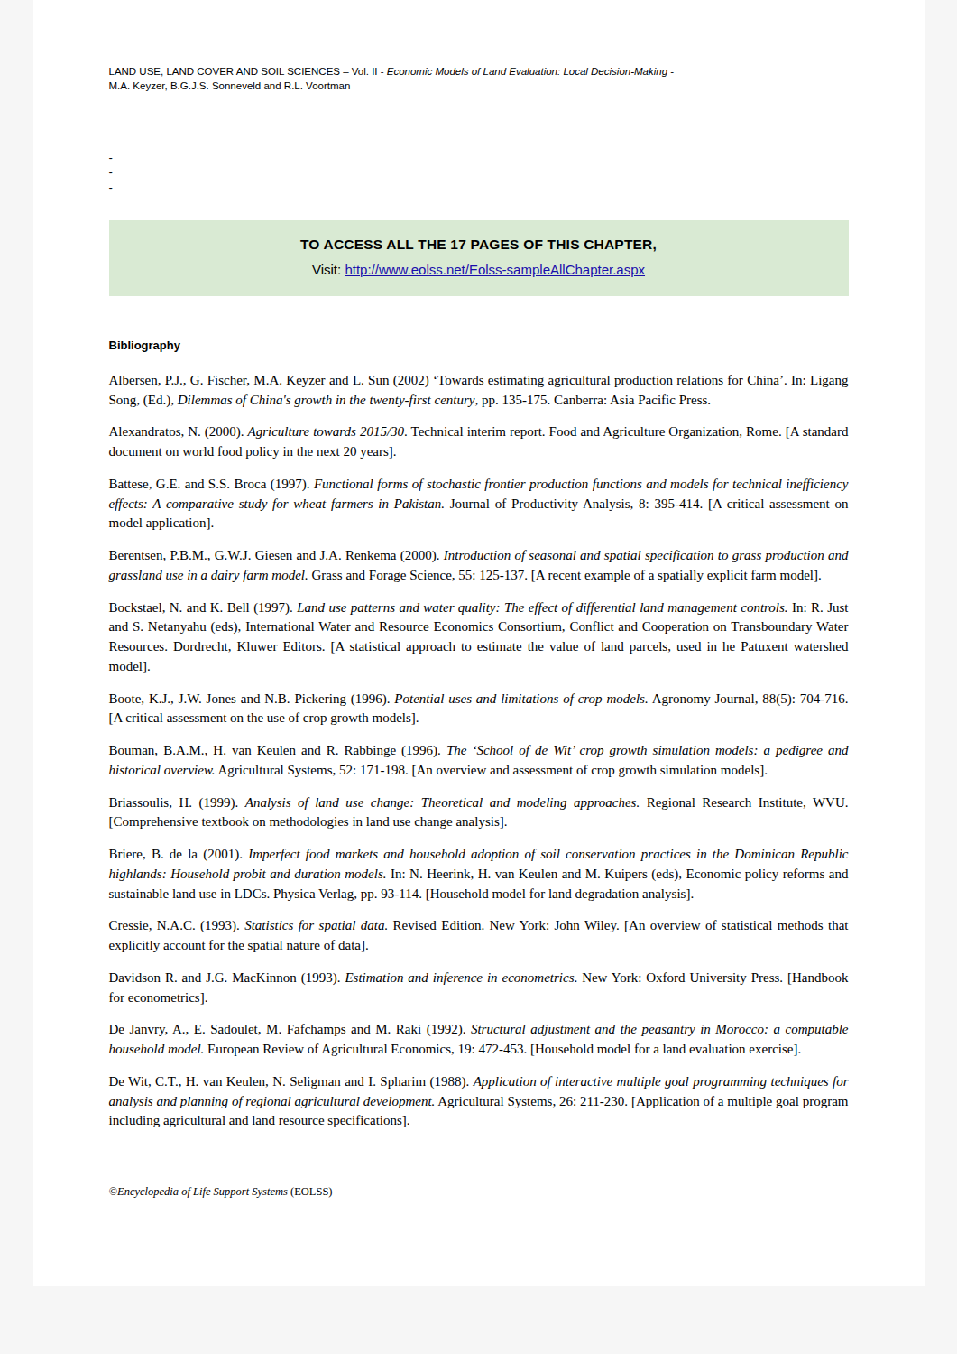Land Use, Land Cover and Soil Sciences – Vol. II - Economic Models of Land Evaluation: Local Decision-Making -
M.A. Keyzer, B.G.J.S. Sonneveld and R.L. Voortman
- - -
TO ACCESS ALL THE 17 PAGES OF THIS CHAPTER,
Visit: http://www.eolss.net/Eolss-sampleAllChapter.aspx
Bibliography
Albersen, P.J., G. Fischer, M.A. Keyzer and L. Sun (2002) ‘Towards estimating agricultural production relations for China’. In: Ligang Song, (Ed.), Dilemmas of China's growth in the twenty-first century, pp. 135-175. Canberra: Asia Pacific Press.
Alexandratos, N. (2000). Agriculture towards 2015/30. Technical interim report. Food and Agriculture Organization, Rome. [A standard document on world food policy in the next 20 years].
Battese, G.E. and S.S. Broca (1997). Functional forms of stochastic frontier production functions and models for technical inefficiency effects: A comparative study for wheat farmers in Pakistan. Journal of Productivity Analysis, 8: 395-414. [A critical assessment on model application].
Berentsen, P.B.M., G.W.J. Giesen and J.A. Renkema (2000). Introduction of seasonal and spatial specification to grass production and grassland use in a dairy farm model. Grass and Forage Science, 55: 125-137. [A recent example of a spatially explicit farm model].
Bockstael, N. and K. Bell (1997). Land use patterns and water quality: The effect of differential land management controls. In: R. Just and S. Netanyahu (eds), International Water and Resource Economics Consortium, Conflict and Cooperation on Transboundary Water Resources. Dordrecht, Kluwer Editors. [A statistical approach to estimate the value of land parcels, used in he Patuxent watershed model].
Boote, K.J., J.W. Jones and N.B. Pickering (1996). Potential uses and limitations of crop models. Agronomy Journal, 88(5): 704-716. [A critical assessment on the use of crop growth models].
Bouman, B.A.M., H. van Keulen and R. Rabbinge (1996). The ‘School of de Wit’ crop growth simulation models: a pedigree and historical overview. Agricultural Systems, 52: 171-198. [An overview and assessment of crop growth simulation models].
Briassoulis, H. (1999). Analysis of land use change: Theoretical and modeling approaches. Regional Research Institute, WVU. [Comprehensive textbook on methodologies in land use change analysis].
Briere, B. de la (2001). Imperfect food markets and household adoption of soil conservation practices in the Dominican Republic highlands: Household probit and duration models. In: N. Heerink, H. van Keulen and M. Kuipers (eds), Economic policy reforms and sustainable land use in LDCs. Physica Verlag, pp. 93-114. [Household model for land degradation analysis].
Cressie, N.A.C. (1993). Statistics for spatial data. Revised Edition. New York: John Wiley. [An overview of statistical methods that explicitly account for the spatial nature of data].
Davidson R. and J.G. MacKinnon (1993). Estimation and inference in econometrics. New York: Oxford University Press. [Handbook for econometrics].
De Janvry, A., E. Sadoulet, M. Fafchamps and M. Raki (1992). Structural adjustment and the peasantry in Morocco: a computable household model. European Review of Agricultural Economics, 19: 472-453. [Household model for a land evaluation exercise].
De Wit, C.T., H. van Keulen, N. Seligman and I. Spharim (1988). Application of interactive multiple goal programming techniques for analysis and planning of regional agricultural development. Agricultural Systems, 26: 211-230. [Application of a multiple goal program including agricultural and land resource specifications].
©Encyclopedia of Life Support Systems (EOLSS)